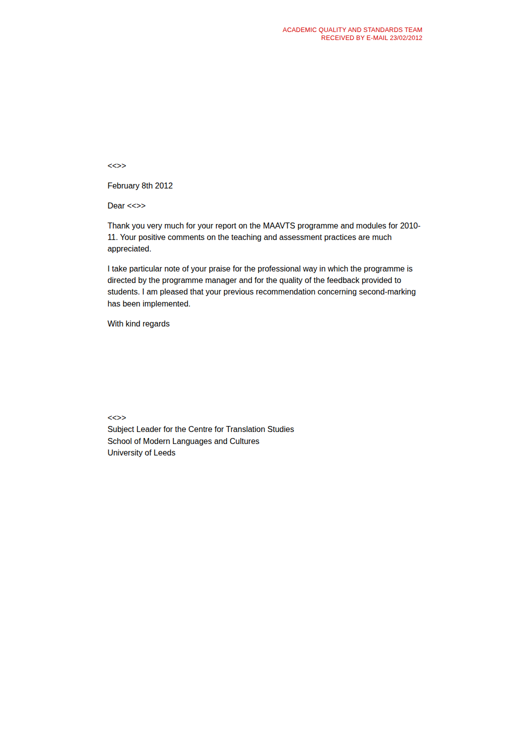ACADEMIC QUALITY AND STANDARDS TEAM
RECEIVED BY E-MAIL 23/02/2012
<<>>
February 8th 2012
Dear <<>>
Thank you very much for your report on the MAAVTS programme and modules for 2010-11. Your positive comments on the teaching and assessment practices are much appreciated.
I take particular note of your praise for the professional way in which the programme is directed by the programme manager and for the quality of the feedback provided to students. I am pleased that your previous recommendation concerning second-marking has been implemented.
With kind regards
<<>>
Subject Leader for the Centre for Translation Studies
School of Modern Languages and Cultures
University of Leeds